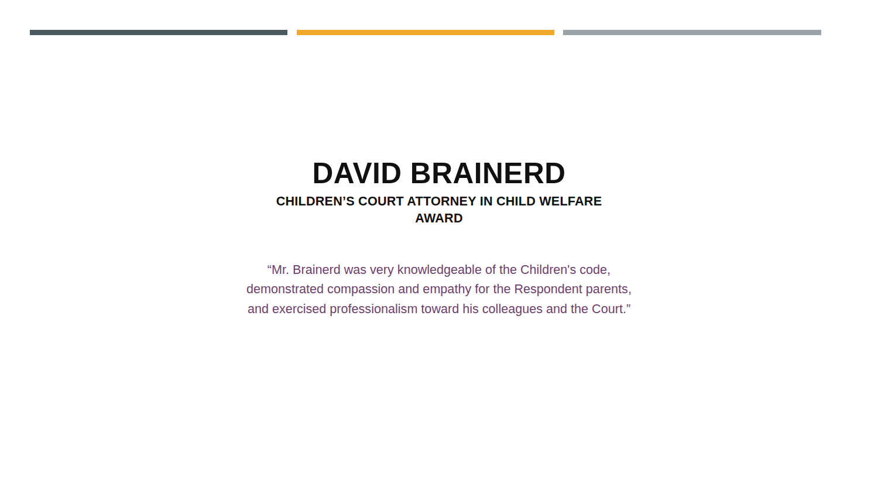David Brainerd
Children’s Court Attorney in Child Welfare
Award
“Mr. Brainerd was very knowledgeable of the Children's code, demonstrated compassion and empathy for the Respondent parents, and exercised professionalism toward his colleagues and the Court.”